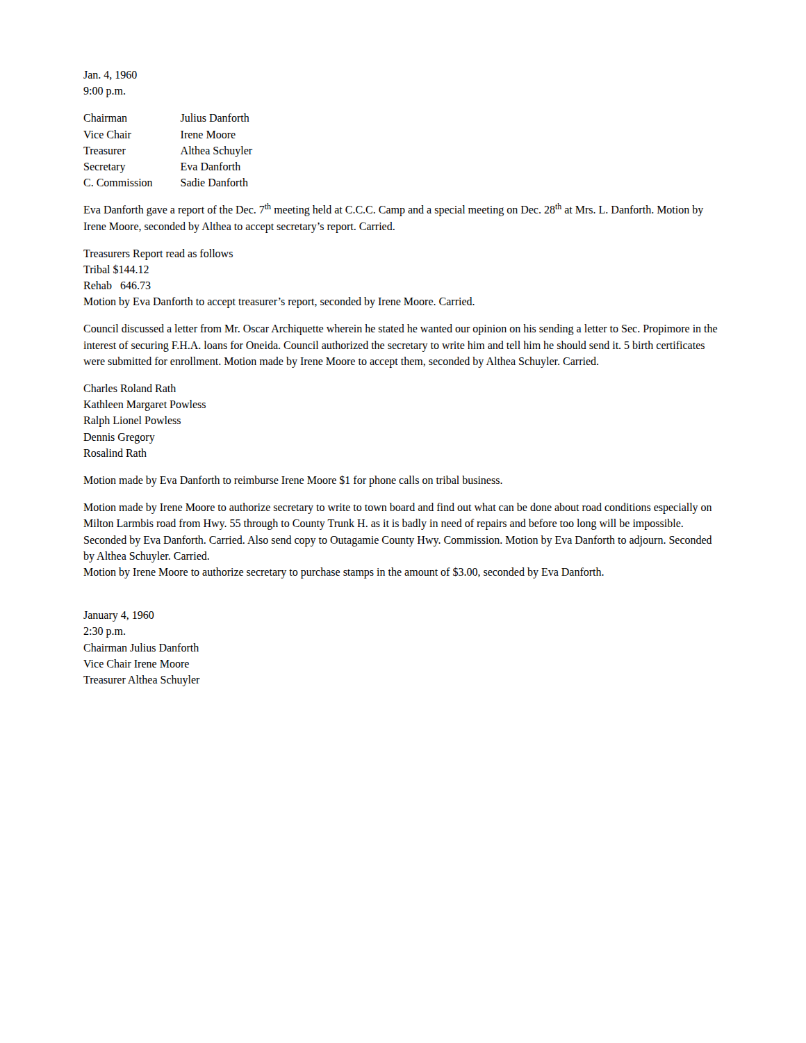Jan. 4, 1960
9:00 p.m.
| Chairman | Julius Danforth |
| Vice Chair | Irene Moore |
| Treasurer | Althea Schuyler |
| Secretary | Eva Danforth |
| C. Commission | Sadie Danforth |
Eva Danforth gave a report of the Dec. 7th meeting held at C.C.C. Camp and a special meeting on Dec. 28th at Mrs. L. Danforth. Motion by Irene Moore, seconded by Althea to accept secretary’s report. Carried.
Treasurers Report read as follows
Tribal $144.12
Rehab 646.73
Motion by Eva Danforth to accept treasurer’s report, seconded by Irene Moore. Carried.
Council discussed a letter from Mr. Oscar Archiquette wherein he stated he wanted our opinion on his sending a letter to Sec. Propimore in the interest of securing F.H.A. loans for Oneida. Council authorized the secretary to write him and tell him he should send it. 5 birth certificates were submitted for enrollment. Motion made by Irene Moore to accept them, seconded by Althea Schuyler. Carried.
Charles Roland Rath
Kathleen Margaret Powless
Ralph Lionel Powless
Dennis Gregory
Rosalind Rath
Motion made by Eva Danforth to reimburse Irene Moore $1 for phone calls on tribal business.
Motion made by Irene Moore to authorize secretary to write to town board and find out what can be done about road conditions especially on Milton Larmbis road from Hwy. 55 through to County Trunk H. as it is badly in need of repairs and before too long will be impossible. Seconded by Eva Danforth. Carried. Also send copy to Outagamie County Hwy. Commission. Motion by Eva Danforth to adjourn. Seconded by Althea Schuyler. Carried.
Motion by Irene Moore to authorize secretary to purchase stamps in the amount of $3.00, seconded by Eva Danforth.
January 4, 1960
2:30 p.m.
Chairman Julius Danforth
Vice Chair Irene Moore
Treasurer Althea Schuyler